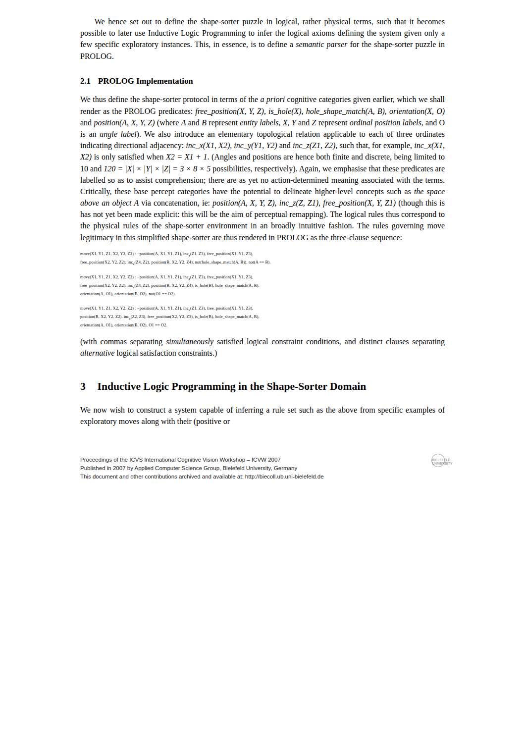We hence set out to define the shape-sorter puzzle in logical, rather physical terms, such that it becomes possible to later use Inductive Logic Programming to infer the logical axioms defining the system given only a few specific exploratory instances. This, in essence, is to define a semantic parser for the shape-sorter puzzle in PROLOG.
2.1 PROLOG Implementation
We thus define the shape-sorter protocol in terms of the a priori cognitive categories given earlier, which we shall render as the PROLOG predicates: free_position(X, Y, Z), is_hole(X), hole_shape_match(A, B), orientation(X, O) and position(A, X, Y, Z) (where A and B represent entity labels, X, Y and Z represent ordinal position labels, and O is an angle label). We also introduce an elementary topological relation applicable to each of three ordinates indicating directional adjacency: inc_x(X1, X2), inc_y(Y1, Y2) and inc_z(Z1, Z2), such that, for example, inc_x(X1, X2) is only satisfied when X2 = X1 + 1. (Angles and positions are hence both finite and discrete, being limited to 10 and 120 = |X| × |Y| × |Z| = 3 × 8 × 5 possibilities, respectively). Again, we emphasise that these predicates are labelled so as to assist comprehension; there are as yet no action-determined meaning associated with the terms. Critically, these base percept categories have the potential to delineate higher-level concepts such as the space above an object A via concatenation, ie: position(A, X, Y, Z), inc_z(Z, Z1), free_position(X, Y, Z1) (though this is has not yet been made explicit: this will be the aim of perceptual remapping). The logical rules thus correspond to the physical rules of the shape-sorter environment in an broadly intuitive fashion. The rules governing move legitimacy in this simplified shape-sorter are thus rendered in PROLOG as the three-clause sequence:
move(X1, Y1, Z1, X2, Y2, Z2) : −position(A, X1, Y1, Z1), incz(Z1, Z3), free_position(X1, Y1, Z3),
free_position(X2, Y2, Z2), incz(Z4, Z2), position(B, X2, Y2, Z4), not(hole_shape_match(A, B)), not(A == B).
move(X1, Y1, Z1, X2, Y2, Z2) : −position(A, X1, Y1, Z1), incz(Z1, Z3), free_position(X1, Y1, Z3),
free_position(X2, Y2, Z2), incz(Z4, Z2), position(B, X2, Y2, Z4), is_hole(B), hole_shape_match(A, B),
orientation(A, O1), orientation(B, O2), not(O1 == O2).
move(X1, Y1, Z1, X2, Y2, Z2) : −position(A, X1, Y1, Z1), incz(Z1, Z3), free_position(X1, Y1, Z3),
position(B, X2, Y2, Z2), incz(Z2, Z3), free_position(X2, Y2, Z3), is_hole(B), hole_shape_match(A, B),
orientation(A, O1), orientation(B, O2), O1 == O2.
(with commas separating simultaneously satisfied logical constraint conditions, and distinct clauses separating alternative logical satisfaction constraints.)
3 Inductive Logic Programming in the Shape-Sorter Domain
We now wish to construct a system capable of inferring a rule set such as the above from specific examples of exploratory moves along with their (positive or
Proceedings of the ICVS International Cognitive Vision Workshop – ICVW 2007
Published in 2007 by Applied Computer Science Group, Bielefeld University, Germany
This document and other contributions archived and available at: http://biecoll.ub.uni-bielefeld.de
BIELEFELD
UNIVERSITY